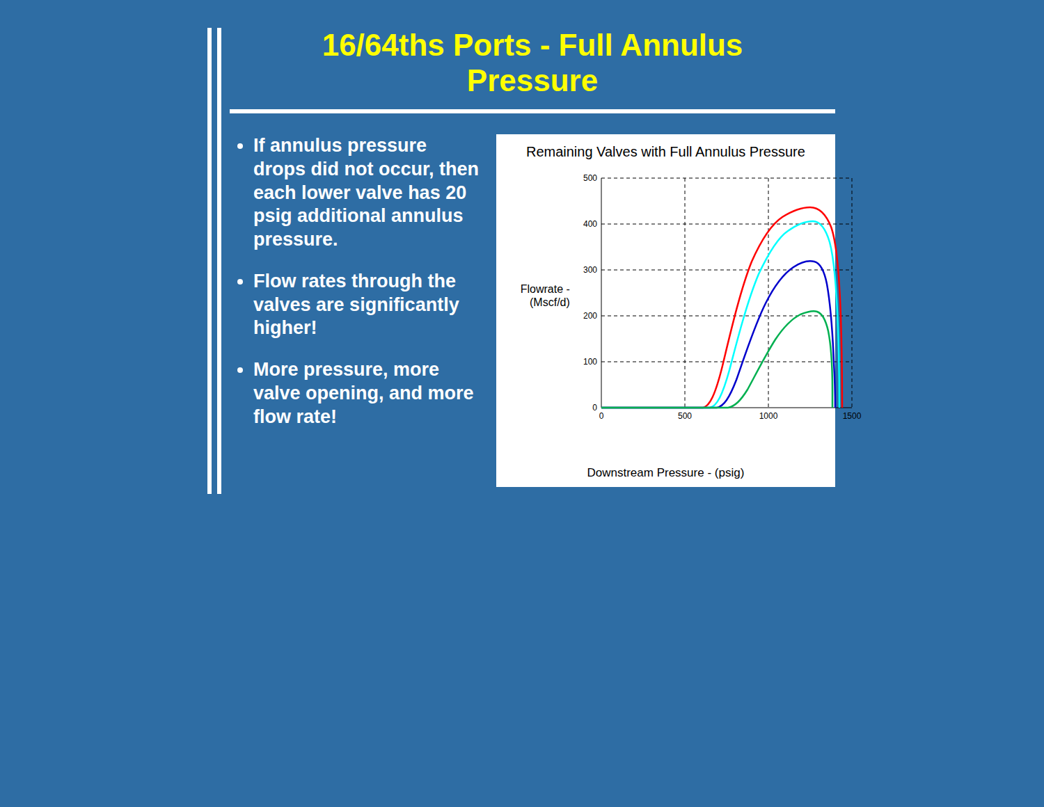16/64ths Ports - Full Annulus
Pressure
If annulus pressure drops did not occur, then each lower valve has 20 psig additional annulus pressure.
Flow rates through the valves are significantly higher!
More pressure, more valve opening, and more flow rate!
Remaining Valves with Full Annulus Pressure
Flowrate -
(Mscf/d)
0 100 200 300 400 500 0 500 1000 1500
Downstream Pressure - (psig)